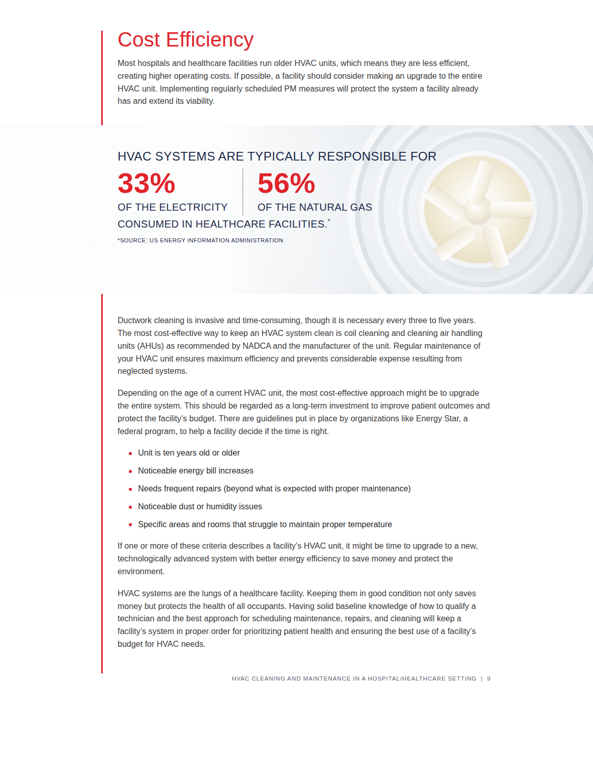Cost Efficiency
Most hospitals and healthcare facilities run older HVAC units, which means they are less efficient, creating higher operating costs. If possible, a facility should consider making an upgrade to the entire HVAC unit. Implementing regularly scheduled PM measures will protect the system a facility already has and extend its viability.
HVAC systems are typically responsible for
33%
of the electricity
56%
of the natural gas
consumed in healthcare facilities.*
*Source: US Energy Information Administration
Ductwork cleaning is invasive and time-consuming, though it is necessary every three to five years. The most cost-effective way to keep an HVAC system clean is coil cleaning and cleaning air handling units (AHUs) as recommended by NADCA and the manufacturer of the unit. Regular maintenance of your HVAC unit ensures maximum efficiency and prevents considerable expense resulting from neglected systems.
Depending on the age of a current HVAC unit, the most cost-effective approach might be to upgrade the entire system. This should be regarded as a long-term investment to improve patient outcomes and protect the facility’s budget. There are guidelines put in place by organizations like Energy Star, a federal program, to help a facility decide if the time is right.
Unit is ten years old or older
Noticeable energy bill increases
Needs frequent repairs (beyond what is expected with proper maintenance)
Noticeable dust or humidity issues
Specific areas and rooms that struggle to maintain proper temperature
If one or more of these criteria describes a facility’s HVAC unit, it might be time to upgrade to a new, technologically advanced system with better energy efficiency to save money and protect the environment.
HVAC systems are the lungs of a healthcare facility. Keeping them in good condition not only saves money but protects the health of all occupants. Having solid baseline knowledge of how to qualify a technician and the best approach for scheduling maintenance, repairs, and cleaning will keep a facility’s system in proper order for prioritizing patient health and ensuring the best use of a facility’s budget for HVAC needs.
HVAC Cleaning and Maintenance in a Hospital/Healthcare Setting | 9